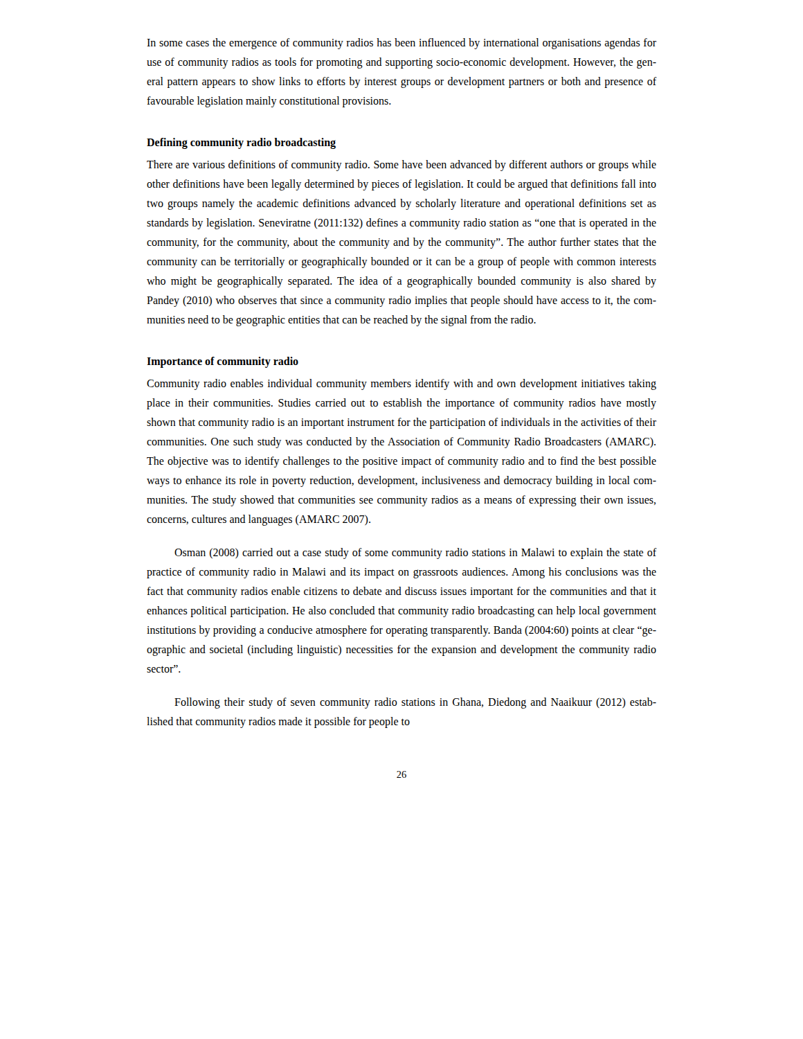In some cases the emergence of community radios has been influenced by international organisations agendas for use of community radios as tools for promoting and supporting socio-economic development. However, the general pattern appears to show links to efforts by interest groups or development partners or both and presence of favourable legislation mainly constitutional provisions.
Defining community radio broadcasting
There are various definitions of community radio. Some have been advanced by different authors or groups while other definitions have been legally determined by pieces of legislation. It could be argued that definitions fall into two groups namely the academic definitions advanced by scholarly literature and operational definitions set as standards by legislation. Seneviratne (2011:132) defines a community radio station as “one that is operated in the community, for the community, about the community and by the community”. The author further states that the community can be territorially or geographically bounded or it can be a group of people with common interests who might be geographically separated. The idea of a geographically bounded community is also shared by Pandey (2010) who observes that since a community radio implies that people should have access to it, the communities need to be geographic entities that can be reached by the signal from the radio.
Importance of community radio
Community radio enables individual community members identify with and own development initiatives taking place in their communities. Studies carried out to establish the importance of community radios have mostly shown that community radio is an important instrument for the participation of individuals in the activities of their communities. One such study was conducted by the Association of Community Radio Broadcasters (AMARC). The objective was to identify challenges to the positive impact of community radio and to find the best possible ways to enhance its role in poverty reduction, development, inclusiveness and democracy building in local communities. The study showed that communities see community radios as a means of expressing their own issues, concerns, cultures and languages (AMARC 2007).
Osman (2008) carried out a case study of some community radio stations in Malawi to explain the state of practice of community radio in Malawi and its impact on grassroots audiences. Among his conclusions was the fact that community radios enable citizens to debate and discuss issues important for the communities and that it enhances political participation. He also concluded that community radio broadcasting can help local government institutions by providing a conducive atmosphere for operating transparently. Banda (2004:60) points at clear “geographic and societal (including linguistic) necessities for the expansion and development the community radio sector”.
Following their study of seven community radio stations in Ghana, Diedong and Naaikuur (2012) established that community radios made it possible for people to
26